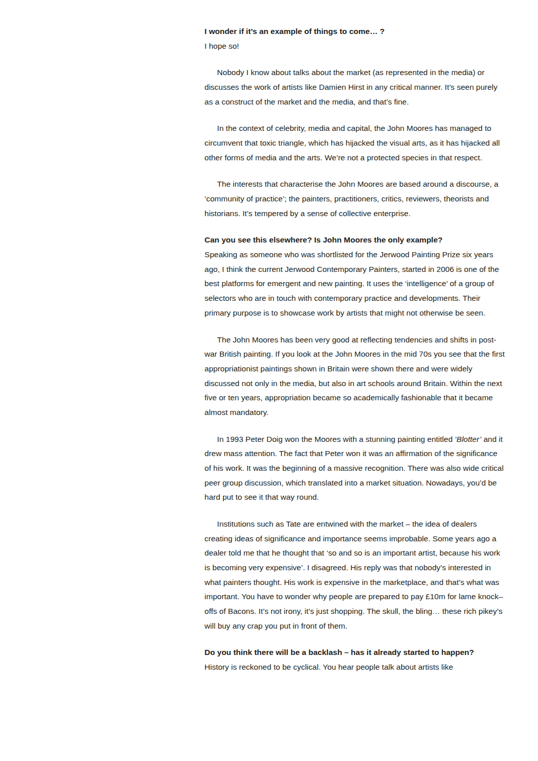I wonder if it’s an example of things to come… ?
I hope so!
Nobody I know about talks about the market (as represented in the media) or discusses the work of artists like Damien Hirst in any critical manner. It’s seen purely as a construct of the market and the media, and that’s fine.
In the context of celebrity, media and capital, the John Moores has managed to circumvent that toxic triangle, which has hijacked the visual arts, as it has hijacked all other forms of media and the arts. We’re not a protected species in that respect.
The interests that characterise the John Moores are based around a discourse, a ‘community of practice’; the painters, practitioners, critics, reviewers, theorists and historians. It’s tempered by a sense of collective enterprise.
Can you see this elsewhere? Is John Moores the only example?
Speaking as someone who was shortlisted for the Jerwood Painting Prize six years ago, I think the current Jerwood Contemporary Painters, started in 2006 is one of the best platforms for emergent and new painting. It uses the ‘intelligence’ of a group of selectors who are in touch with contemporary practice and developments. Their primary purpose is to showcase work by artists that might not otherwise be seen.
The John Moores has been very good at reflecting tendencies and shifts in post-war British painting. If you look at the John Moores in the mid 70s you see that the first appropriationist paintings shown in Britain were shown there and were widely discussed not only in the media, but also in art schools around Britain. Within the next five or ten years, appropriation became so academically fashionable that it became almost mandatory.
In 1993 Peter Doig won the Moores with a stunning painting entitled ‘Blotter’ and it drew mass attention. The fact that Peter won it was an affirmation of the significance of his work. It was the beginning of a massive recognition. There was also wide critical peer group discussion, which translated into a market situation. Nowadays, you’d be hard put to see it that way round.
Institutions such as Tate are entwined with the market – the idea of dealers creating ideas of significance and importance seems improbable. Some years ago a dealer told me that he thought that ‘so and so is an important artist, because his work is becoming very expensive’. I disagreed. His reply was that nobody’s interested in what painters thought. His work is expensive in the marketplace, and that’s what was important. You have to wonder why people are prepared to pay £10m for lame knock–offs of Bacons. It’s not irony, it’s just shopping. The skull, the bling… these rich pikey’s will buy any crap you put in front of them.
Do you think there will be a backlash – has it already started to happen?
History is reckoned to be cyclical. You hear people talk about artists like